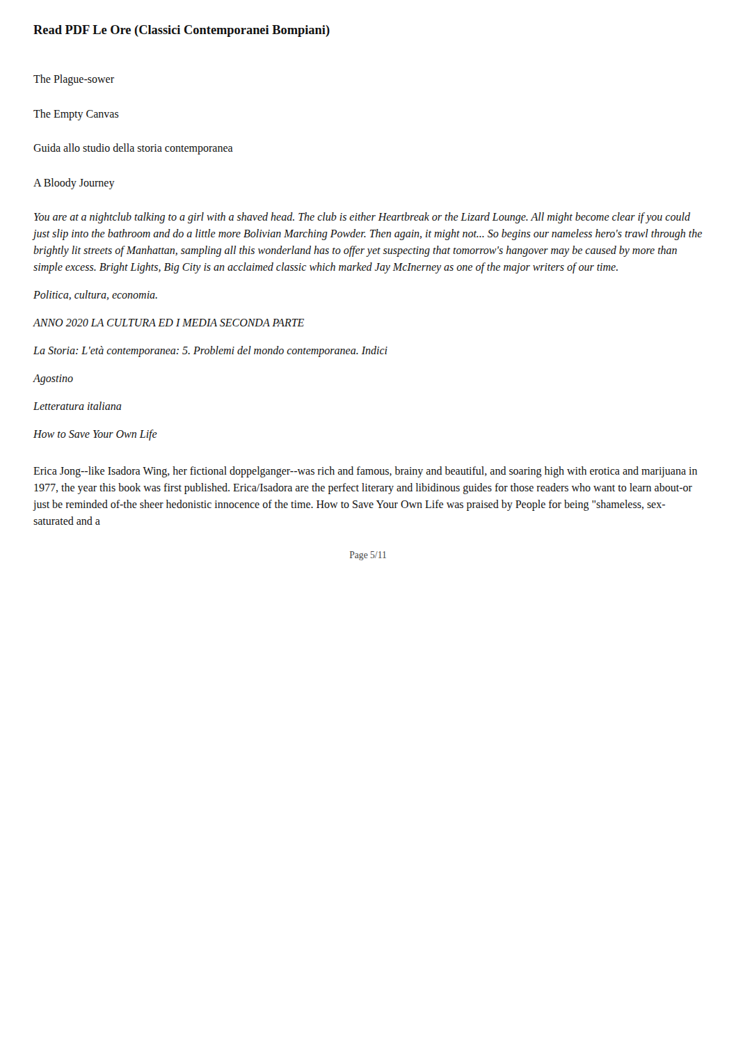Read PDF Le Ore (Classici Contemporanei Bompiani)
The Plague-sower
The Empty Canvas
Guida allo studio della storia contemporanea
A Bloody Journey
You are at a nightclub talking to a girl with a shaved head. The club is either Heartbreak or the Lizard Lounge. All might become clear if you could just slip into the bathroom and do a little more Bolivian Marching Powder. Then again, it might not... So begins our nameless hero's trawl through the brightly lit streets of Manhattan, sampling all this wonderland has to offer yet suspecting that tomorrow's hangover may be caused by more than simple excess. Bright Lights, Big City is an acclaimed classic which marked Jay McInerney as one of the major writers of our time.
Politica, cultura, economia.
ANNO 2020 LA CULTURA ED I MEDIA SECONDA PARTE
La Storia: L'età contemporanea: 5. Problemi del mondo contemporanea. Indici
Agostino
Letteratura italiana
How to Save Your Own Life
Erica Jong--like Isadora Wing, her fictional doppelganger--was rich and famous, brainy and beautiful, and soaring high with erotica and marijuana in 1977, the year this book was first published. Erica/Isadora are the perfect literary and libidinous guides for those readers who want to learn about-or just be reminded of-the sheer hedonistic innocence of the time. How to Save Your Own Life was praised by People for being "shameless, sex-saturated and a
Page 5/11